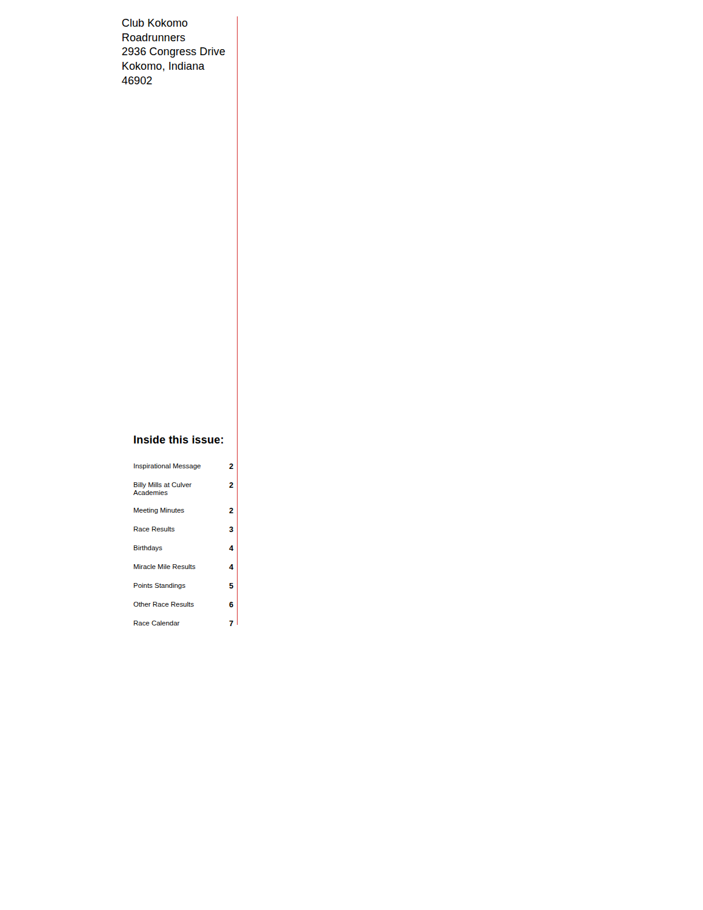Club Kokomo Roadrunners
2936 Congress Drive
Kokomo, Indiana 46902
Inside this issue:
| Inspirational Message | 2 |
| Billy Mills at Culver Academies | 2 |
| Meeting Minutes | 2 |
| Race Results | 3 |
| Birthdays | 4 |
| Miracle Mile Results | 4 |
| Points Standings | 5 |
| Other Race Results | 6 |
| Race Calendar | 7 |